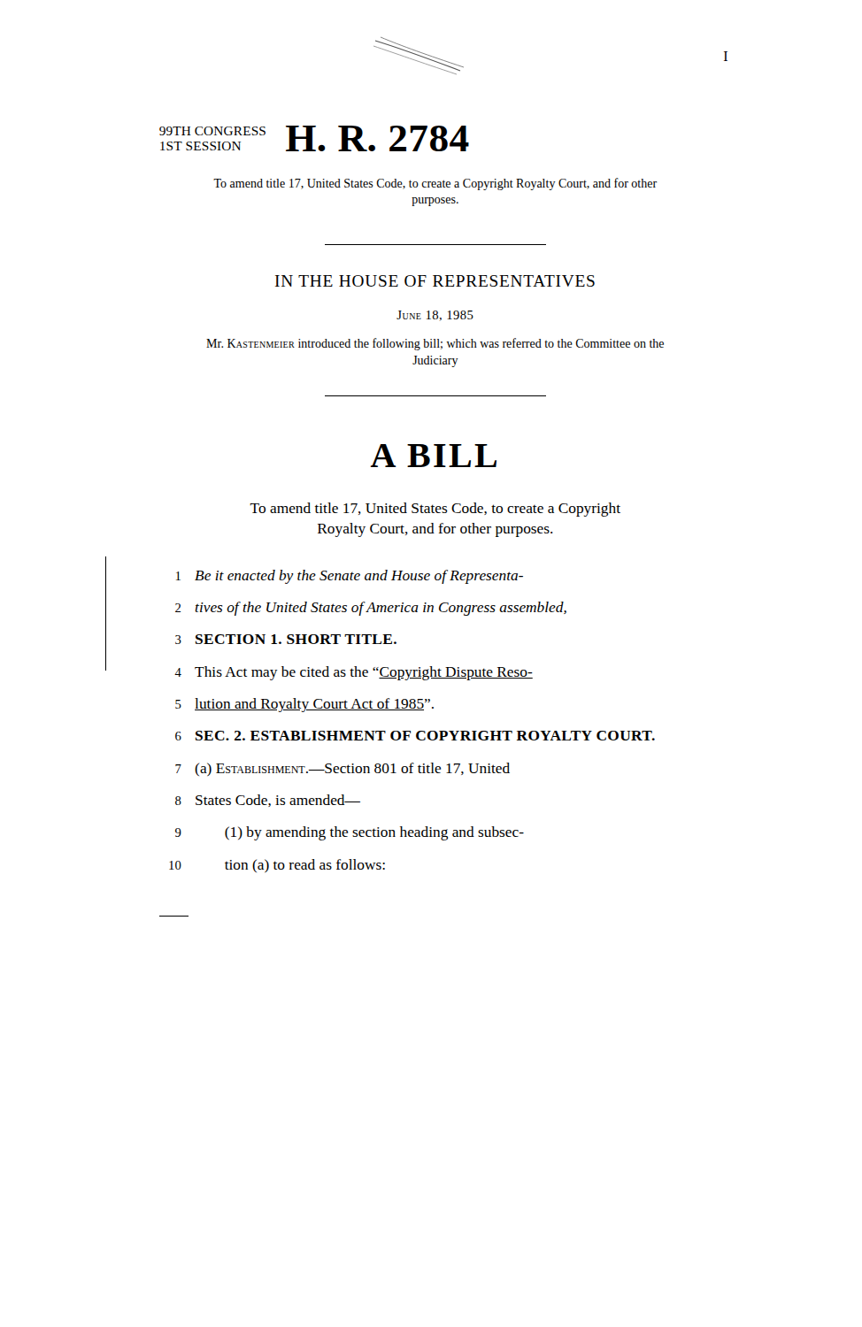I
99 TH CONGRESS
1 ST SESSION
H. R. 2784
To amend title 17, United States Code, to create a Copyright Royalty Court, and for other purposes.
IN THE HOUSE OF REPRESENTATIVES
June 18, 1985
Mr. Kastenmeier introduced the following bill; which was referred to the Committee on the Judiciary
A BILL
To amend title 17, United States Code, to create a Copyright
Royalty Court, and for other purposes.
1
Be it enacted by the Senate and House of Representa-
2
tives of the United States of America in Congress assembled,
3
SECTION 1. SHORT TITLE.
4
This Act may be cited as the “Copyright Dispute Reso-
5
lution and Royalty Court Act of 1985”.
6
SEC. 2. ESTABLISHMENT OF COPYRIGHT ROYALTY COURT.
7
(a) Establishment.—Section 801 of title 17, United
8
States Code, is amended—
9
(1) by amending the section heading and subsec-
10
tion (a) to read as follows: